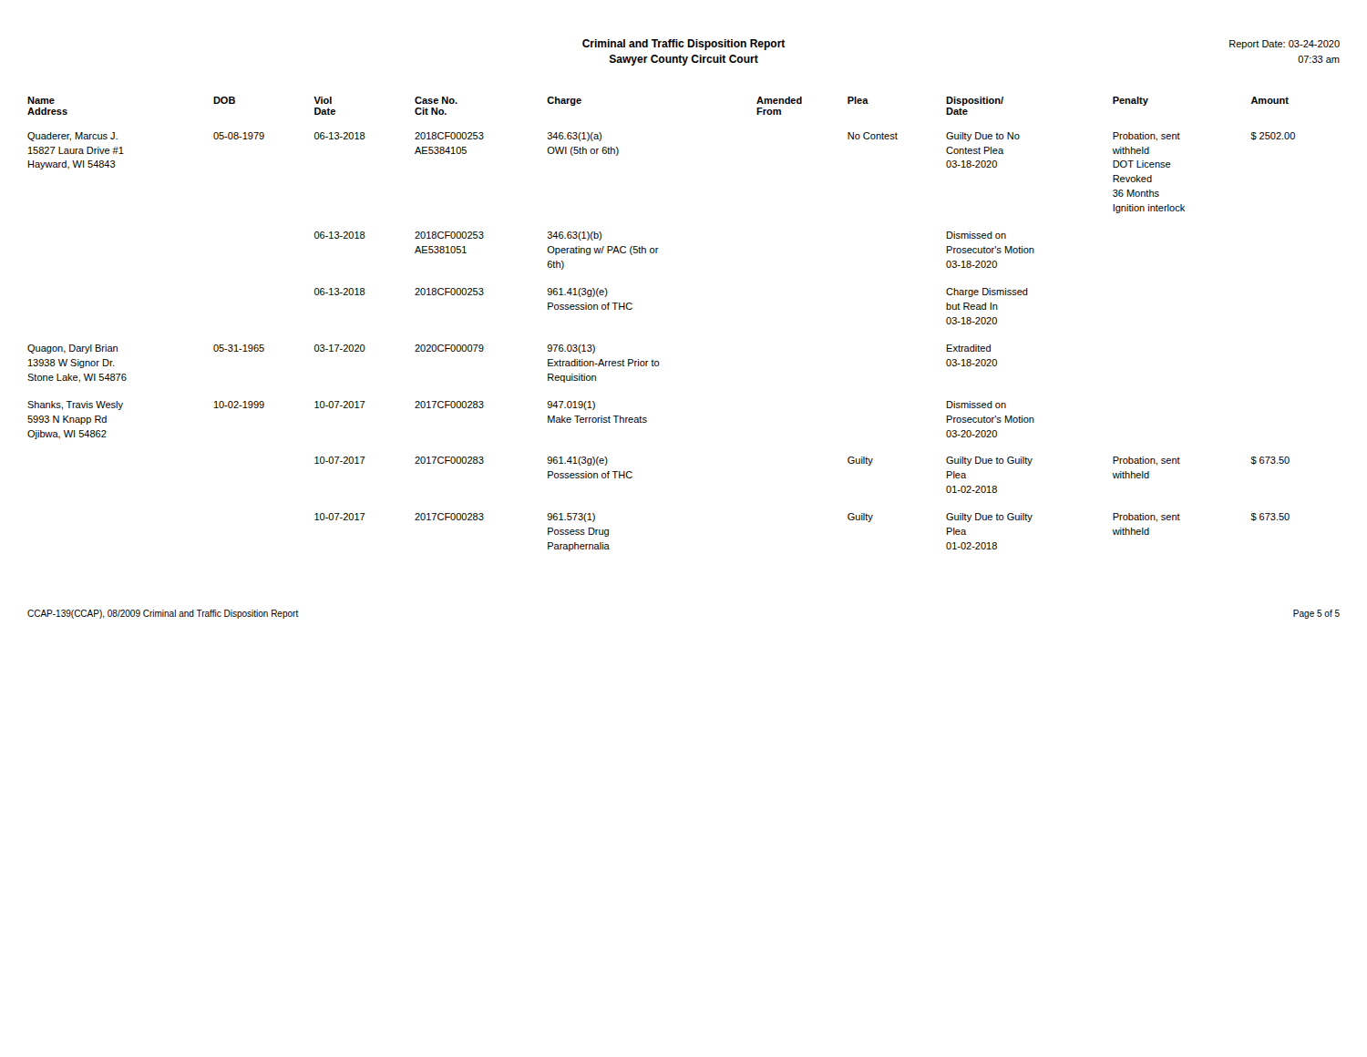Report Date: 03-24-2020
07:33 am
Criminal and Traffic Disposition Report
Sawyer County Circuit Court
| Name Address | DOB | Viol Date | Case No. Cit No. | Charge | Amended From | Plea | Disposition/ Date | Penalty | Amount |
| --- | --- | --- | --- | --- | --- | --- | --- | --- | --- |
| Quaderer, Marcus J. 15827 Laura Drive #1 Hayward, WI 54843 | 05-08-1979 | 06-13-2018 | 2018CF000253 AE5384105 | 346.63(1)(a) OWI (5th or 6th) | | No Contest | Guilty Due to No Contest Plea 03-18-2020 | Probation, sent withheld DOT License Revoked 36 Months Ignition interlock | $ 2502.00 |
| | | 06-13-2018 | 2018CF000253 AE5381051 | 346.63(1)(b) Operating w/ PAC (5th or 6th) | | | Dismissed on Prosecutor's Motion 03-18-2020 | | |
| | | 06-13-2018 | 2018CF000253 | 961.41(3g)(e) Possession of THC | | | Charge Dismissed but Read In 03-18-2020 | | |
| Quagon, Daryl Brian 13938 W Signor Dr. Stone Lake, WI 54876 | 05-31-1965 | 03-17-2020 | 2020CF000079 | 976.03(13) Extradition-Arrest Prior to Requisition | | | Extradited 03-18-2020 | | |
| Shanks, Travis Wesly 5993 N Knapp Rd Ojibwa, WI 54862 | 10-02-1999 | 10-07-2017 | 2017CF000283 | 947.019(1) Make Terrorist Threats | | | Dismissed on Prosecutor's Motion 03-20-2020 | | |
| | | 10-07-2017 | 2017CF000283 | 961.41(3g)(e) Possession of THC | | Guilty | Guilty Due to Guilty Plea 01-02-2018 | Probation, sent withheld | $ 673.50 |
| | | 10-07-2017 | 2017CF000283 | 961.573(1) Possess Drug Paraphernalia | | Guilty | Guilty Due to Guilty Plea 01-02-2018 | Probation, sent withheld | $ 673.50 |
CCAP-139(CCAP), 08/2009 Criminal and Traffic Disposition Report Page 5 of 5